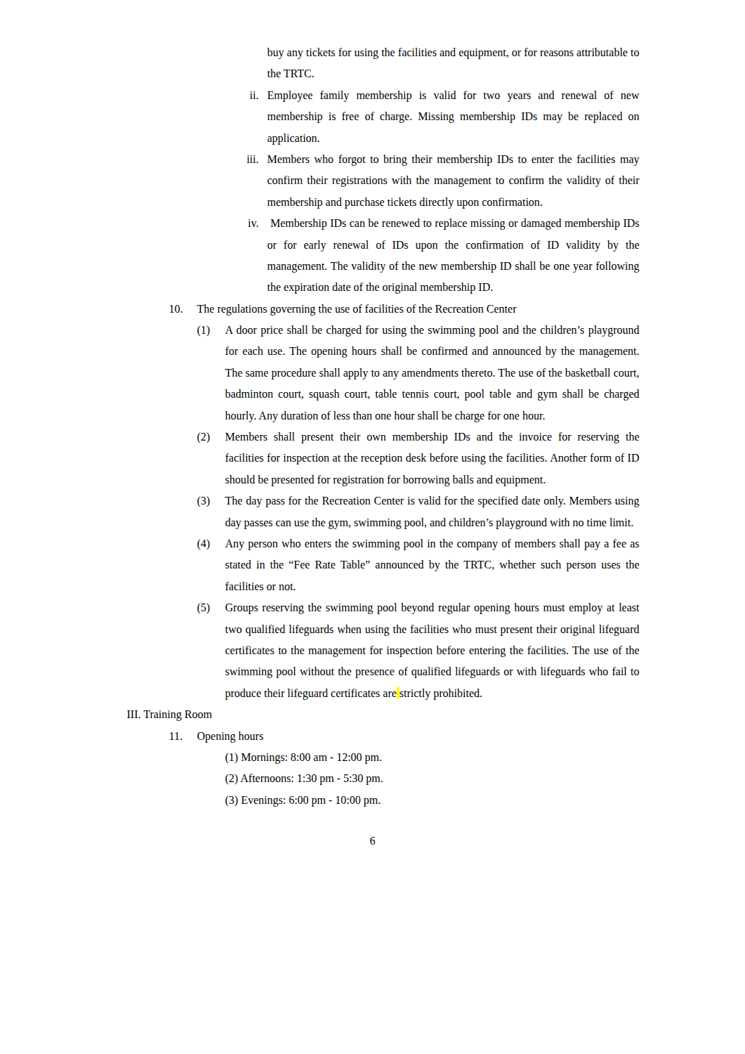buy any tickets for using the facilities and equipment, or for reasons attributable to the TRTC.
ii.
Employee family membership is valid for two years and renewal of new membership is free of charge. Missing membership IDs may be replaced on application.
iii.
Members who forgot to bring their membership IDs to enter the facilities may confirm their registrations with the management to confirm the validity of their membership and purchase tickets directly upon confirmation.
iv.
Membership IDs can be renewed to replace missing or damaged membership IDs or for early renewal of IDs upon the confirmation of ID validity by the management. The validity of the new membership ID shall be one year following the expiration date of the original membership ID.
10.
The regulations governing the use of facilities of the Recreation Center
(1)
A door price shall be charged for using the swimming pool and the children’s playground for each use. The opening hours shall be confirmed and announced by the management. The same procedure shall apply to any amendments thereto. The use of the basketball court, badminton court, squash court, table tennis court, pool table and gym shall be charged hourly. Any duration of less than one hour shall be charge for one hour.
(2)
Members shall present their own membership IDs and the invoice for reserving the facilities for inspection at the reception desk before using the facilities. Another form of ID should be presented for registration for borrowing balls and equipment.
(3)
The day pass for the Recreation Center is valid for the specified date only. Members using day passes can use the gym, swimming pool, and children’s playground with no time limit.
(4)
Any person who enters the swimming pool in the company of members shall pay a fee as stated in the “Fee Rate Table” announced by the TRTC, whether such person uses the facilities or not.
(5)
Groups reserving the swimming pool beyond regular opening hours must employ at least two qualified lifeguards when using the facilities who must present their original lifeguard certificates to the management for inspection before entering the facilities. The use of the swimming pool without the presence of qualified lifeguards or with lifeguards who fail to produce their lifeguard certificates are strictly prohibited.
III. Training Room
11.
Opening hours
(1) Mornings: 8:00 am - 12:00 pm.
(2) Afternoons: 1:30 pm - 5:30 pm.
(3) Evenings: 6:00 pm - 10:00 pm.
6